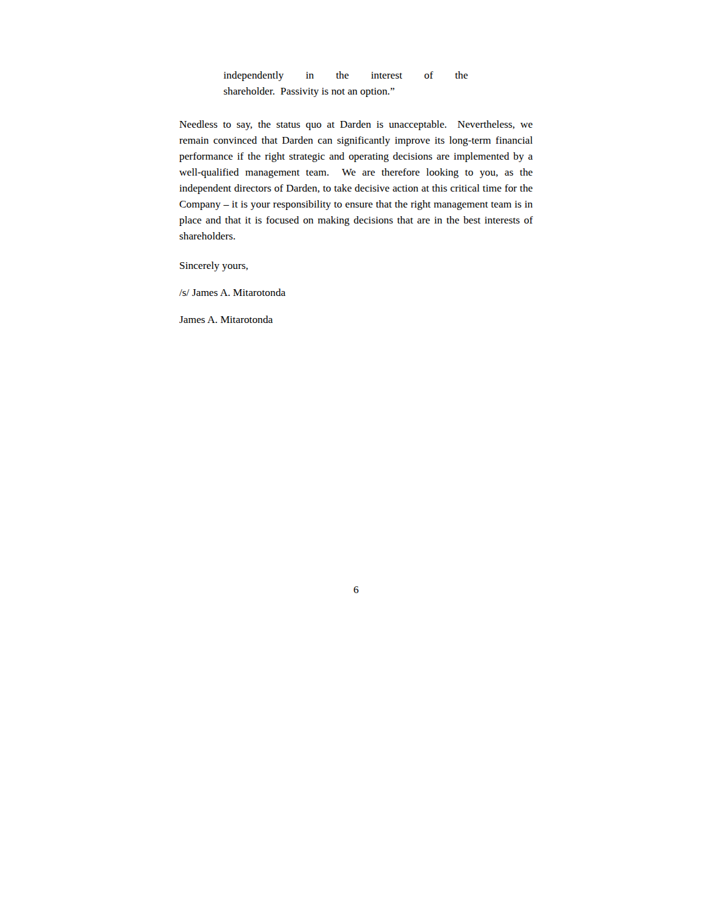independently in the interest of the shareholder. Passivity is not an option.”
Needless to say, the status quo at Darden is unacceptable. Nevertheless, we remain convinced that Darden can significantly improve its long-term financial performance if the right strategic and operating decisions are implemented by a well-qualified management team. We are therefore looking to you, as the independent directors of Darden, to take decisive action at this critical time for the Company – it is your responsibility to ensure that the right management team is in place and that it is focused on making decisions that are in the best interests of shareholders.
Sincerely yours,
/s/ James A. Mitarotonda
James A. Mitarotonda
6